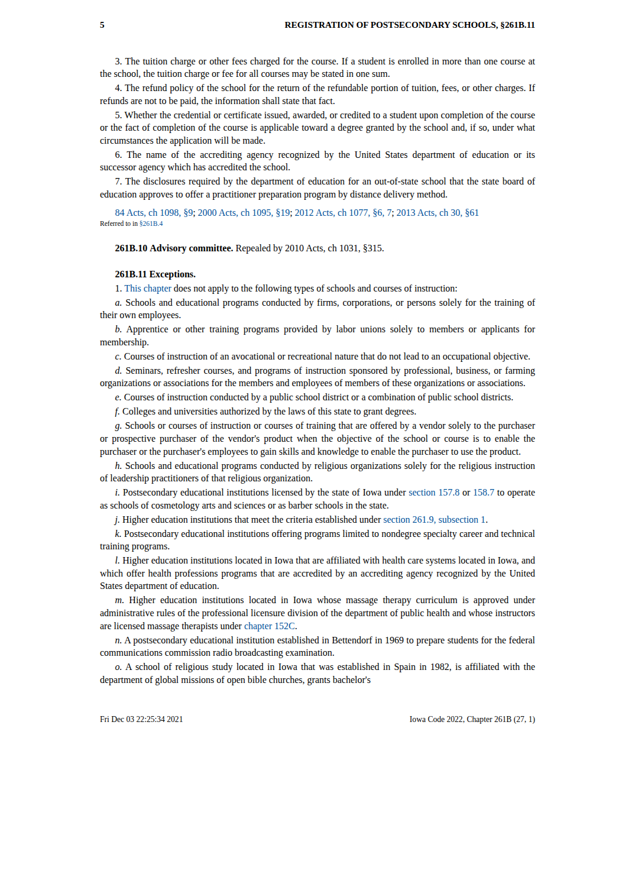5 REGISTRATION OF POSTSECONDARY SCHOOLS, §261B.11
3. The tuition charge or other fees charged for the course. If a student is enrolled in more than one course at the school, the tuition charge or fee for all courses may be stated in one sum.
4. The refund policy of the school for the return of the refundable portion of tuition, fees, or other charges. If refunds are not to be paid, the information shall state that fact.
5. Whether the credential or certificate issued, awarded, or credited to a student upon completion of the course or the fact of completion of the course is applicable toward a degree granted by the school and, if so, under what circumstances the application will be made.
6. The name of the accrediting agency recognized by the United States department of education or its successor agency which has accredited the school.
7. The disclosures required by the department of education for an out-of-state school that the state board of education approves to offer a practitioner preparation program by distance delivery method.
84 Acts, ch 1098, §9; 2000 Acts, ch 1095, §19; 2012 Acts, ch 1077, §6, 7; 2013 Acts, ch 30, §61
Referred to in §261B.4
261B.10 Advisory committee. Repealed by 2010 Acts, ch 1031, §315.
261B.11 Exceptions.
1. This chapter does not apply to the following types of schools and courses of instruction:
a. Schools and educational programs conducted by firms, corporations, or persons solely for the training of their own employees.
b. Apprentice or other training programs provided by labor unions solely to members or applicants for membership.
c. Courses of instruction of an avocational or recreational nature that do not lead to an occupational objective.
d. Seminars, refresher courses, and programs of instruction sponsored by professional, business, or farming organizations or associations for the members and employees of members of these organizations or associations.
e. Courses of instruction conducted by a public school district or a combination of public school districts.
f. Colleges and universities authorized by the laws of this state to grant degrees.
g. Schools or courses of instruction or courses of training that are offered by a vendor solely to the purchaser or prospective purchaser of the vendor's product when the objective of the school or course is to enable the purchaser or the purchaser's employees to gain skills and knowledge to enable the purchaser to use the product.
h. Schools and educational programs conducted by religious organizations solely for the religious instruction of leadership practitioners of that religious organization.
i. Postsecondary educational institutions licensed by the state of Iowa under section 157.8 or 158.7 to operate as schools of cosmetology arts and sciences or as barber schools in the state.
j. Higher education institutions that meet the criteria established under section 261.9, subsection 1.
k. Postsecondary educational institutions offering programs limited to nondegree specialty career and technical training programs.
l. Higher education institutions located in Iowa that are affiliated with health care systems located in Iowa, and which offer health professions programs that are accredited by an accrediting agency recognized by the United States department of education.
m. Higher education institutions located in Iowa whose massage therapy curriculum is approved under administrative rules of the professional licensure division of the department of public health and whose instructors are licensed massage therapists under chapter 152C.
n. A postsecondary educational institution established in Bettendorf in 1969 to prepare students for the federal communications commission radio broadcasting examination.
o. A school of religious study located in Iowa that was established in Spain in 1982, is affiliated with the department of global missions of open bible churches, grants bachelor's
Fri Dec 03 22:25:34 2021 Iowa Code 2022, Chapter 261B (27, 1)